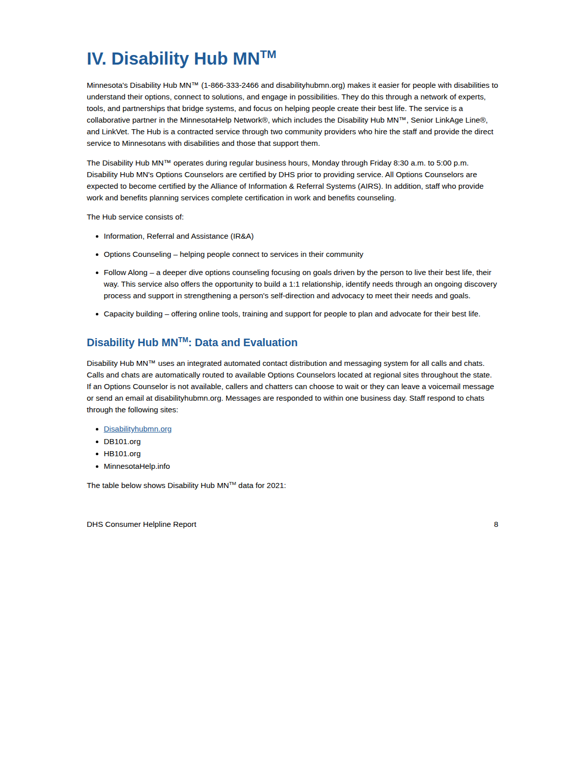IV. Disability Hub MNTM
Minnesota's Disability Hub MN™ (1-866-333-2466 and disabilityhubmn.org) makes it easier for people with disabilities to understand their options, connect to solutions, and engage in possibilities. They do this through a network of experts, tools, and partnerships that bridge systems, and focus on helping people create their best life. The service is a collaborative partner in the MinnesotaHelp Network®, which includes the Disability Hub MN™, Senior LinkAge Line®, and LinkVet. The Hub is a contracted service through two community providers who hire the staff and provide the direct service to Minnesotans with disabilities and those that support them.
The Disability Hub MN™ operates during regular business hours, Monday through Friday 8:30 a.m. to 5:00 p.m. Disability Hub MN's Options Counselors are certified by DHS prior to providing service. All Options Counselors are expected to become certified by the Alliance of Information & Referral Systems (AIRS). In addition, staff who provide work and benefits planning services complete certification in work and benefits counseling.
The Hub service consists of:
Information, Referral and Assistance (IR&A)
Options Counseling – helping people connect to services in their community
Follow Along – a deeper dive options counseling focusing on goals driven by the person to live their best life, their way. This service also offers the opportunity to build a 1:1 relationship, identify needs through an ongoing discovery process and support in strengthening a person's self-direction and advocacy to meet their needs and goals.
Capacity building – offering online tools, training and support for people to plan and advocate for their best life.
Disability Hub MNTM: Data and Evaluation
Disability Hub MN™ uses an integrated automated contact distribution and messaging system for all calls and chats. Calls and chats are automatically routed to available Options Counselors located at regional sites throughout the state. If an Options Counselor is not available, callers and chatters can choose to wait or they can leave a voicemail message or send an email at disabilityhubmn.org. Messages are responded to within one business day. Staff respond to chats through the following sites:
Disabilityhubmn.org
DB101.org
HB101.org
MinnesotaHelp.info
The table below shows Disability Hub MNTM data for 2021:
DHS Consumer Helpline Report 8